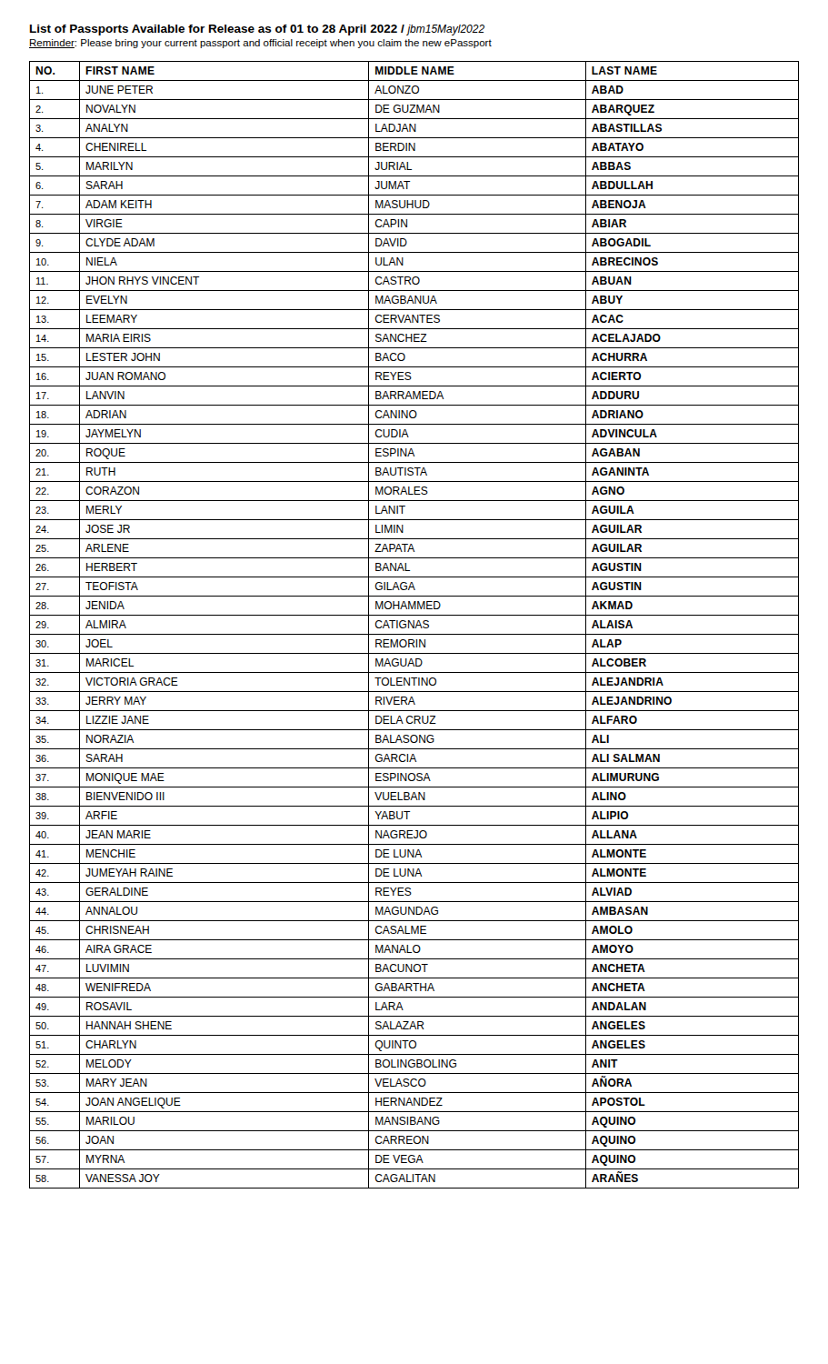List of Passports Available for Release as of 01 to 28 April 2022 / jbm15Mayl2022
Reminder: Please bring your current passport and official receipt when you claim the new ePassport
| NO. | FIRST NAME | MIDDLE NAME | LAST NAME |
| --- | --- | --- | --- |
| 1. | JUNE PETER | ALONZO | ABAD |
| 2. | NOVALYN | DE GUZMAN | ABARQUEZ |
| 3. | ANALYN | LADJAN | ABASTILLAS |
| 4. | CHENIRELL | BERDIN | ABATAYO |
| 5. | MARILYN | JURIAL | ABBAS |
| 6. | SARAH | JUMAT | ABDULLAH |
| 7. | ADAM KEITH | MASUHUD | ABENOJA |
| 8. | VIRGIE | CAPIN | ABIAR |
| 9. | CLYDE ADAM | DAVID | ABOGADIL |
| 10. | NIELA | ULAN | ABRECINOS |
| 11. | JHON RHYS VINCENT | CASTRO | ABUAN |
| 12. | EVELYN | MAGBANUA | ABUY |
| 13. | LEEMARY | CERVANTES | ACAC |
| 14. | MARIA EIRIS | SANCHEZ | ACELAJADO |
| 15. | LESTER JOHN | BACO | ACHURRA |
| 16. | JUAN ROMANO | REYES | ACIERTO |
| 17. | LANVIN | BARRAMEDA | ADDURU |
| 18. | ADRIAN | CANINO | ADRIANO |
| 19. | JAYMELYN | CUDIA | ADVINCULA |
| 20. | ROQUE | ESPINA | AGABAN |
| 21. | RUTH | BAUTISTA | AGANINTA |
| 22. | CORAZON | MORALES | AGNO |
| 23. | MERLY | LANIT | AGUILA |
| 24. | JOSE JR | LIMIN | AGUILAR |
| 25. | ARLENE | ZAPATA | AGUILAR |
| 26. | HERBERT | BANAL | AGUSTIN |
| 27. | TEOFISTA | GILAGA | AGUSTIN |
| 28. | JENIDA | MOHAMMED | AKMAD |
| 29. | ALMIRA | CATIGNAS | ALAISA |
| 30. | JOEL | REMORIN | ALAP |
| 31. | MARICEL | MAGUAD | ALCOBER |
| 32. | VICTORIA GRACE | TOLENTINO | ALEJANDRIA |
| 33. | JERRY MAY | RIVERA | ALEJANDRINO |
| 34. | LIZZIE JANE | DELA CRUZ | ALFARO |
| 35. | NORAZIA | BALASONG | ALI |
| 36. | SARAH | GARCIA | ALI SALMAN |
| 37. | MONIQUE MAE | ESPINOSA | ALIMURUNG |
| 38. | BIENVENIDO III | VUELBAN | ALINO |
| 39. | ARFIE | YABUT | ALIPIO |
| 40. | JEAN MARIE | NAGREJO | ALLANA |
| 41. | MENCHIE | DE LUNA | ALMONTE |
| 42. | JUMEYAH RAINE | DE LUNA | ALMONTE |
| 43. | GERALDINE | REYES | ALVIAD |
| 44. | ANNALOU | MAGUNDAG | AMBASAN |
| 45. | CHRISNEAH | CASALME | AMOLO |
| 46. | AIRA GRACE | MANALO | AMOYO |
| 47. | LUVIMIN | BACUNOT | ANCHETA |
| 48. | WENIFREDA | GABARTHA | ANCHETA |
| 49. | ROSAVIL | LARA | ANDALAN |
| 50. | HANNAH SHENE | SALAZAR | ANGELES |
| 51. | CHARLYN | QUINTO | ANGELES |
| 52. | MELODY | BOLINGBOLING | ANIT |
| 53. | MARY JEAN | VELASCO | AÑORA |
| 54. | JOAN ANGELIQUE | HERNANDEZ | APOSTOL |
| 55. | MARILOU | MANSIBANG | AQUINO |
| 56. | JOAN | CARREON | AQUINO |
| 57. | MYRNA | DE VEGA | AQUINO |
| 58. | VANESSA JOY | CAGALITAN | ARAÑES |